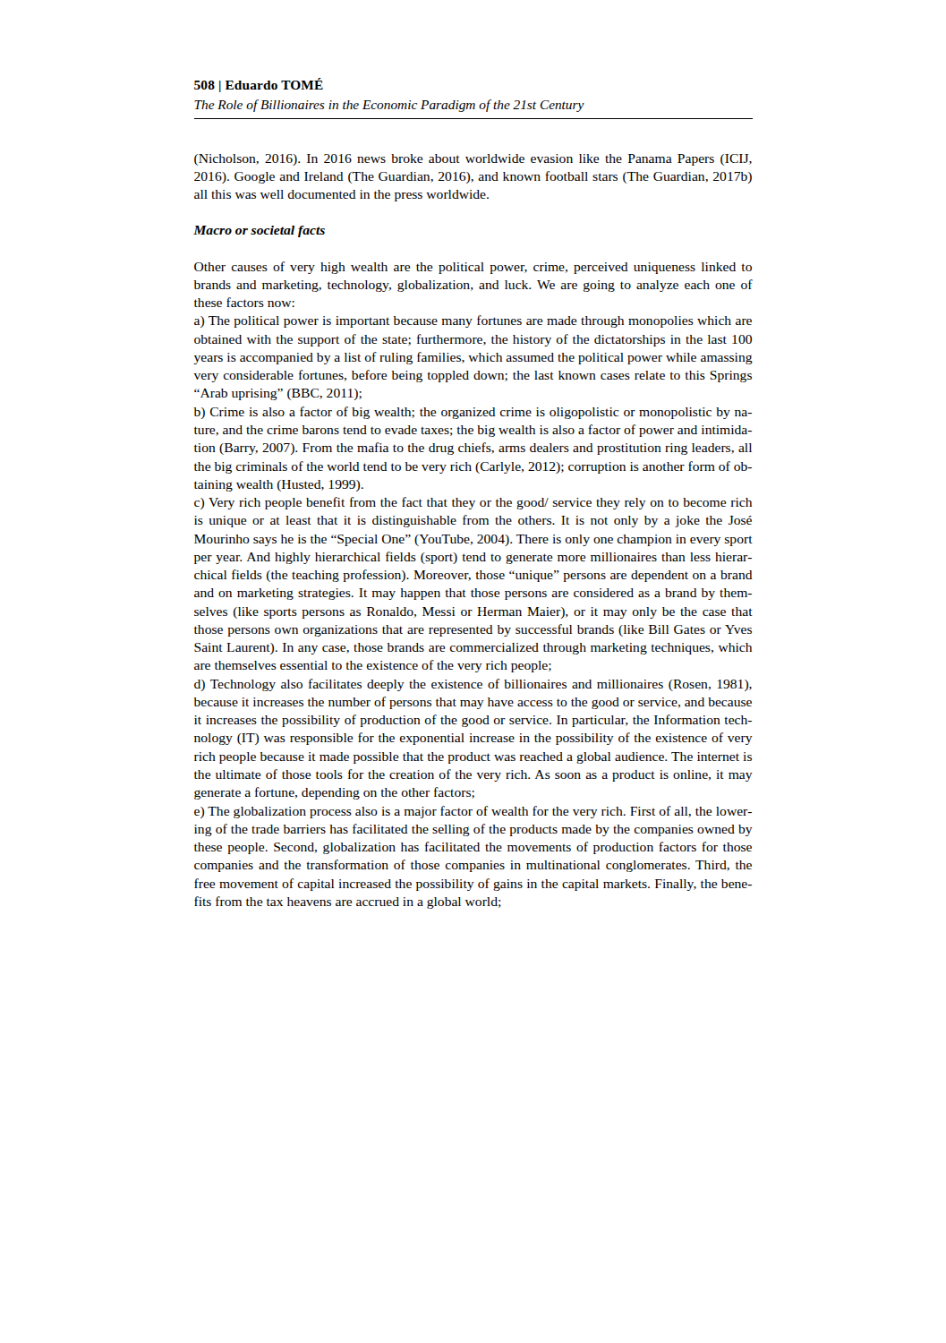508 | Eduardo TOMÉ
The Role of Billionaires in the Economic Paradigm of the 21st Century
(Nicholson, 2016). In 2016 news broke about worldwide evasion like the Panama Papers (ICIJ, 2016). Google and Ireland (The Guardian, 2016), and known football stars (The Guardian, 2017b) all this was well documented in the press worldwide.
Macro or societal facts
Other causes of very high wealth are the political power, crime, perceived uniqueness linked to brands and marketing, technology, globalization, and luck. We are going to analyze each one of these factors now:
a) The political power is important because many fortunes are made through monopolies which are obtained with the support of the state; furthermore, the history of the dictatorships in the last 100 years is accompanied by a list of ruling families, which assumed the political power while amassing very considerable fortunes, before being toppled down; the last known cases relate to this Springs “Arab uprising” (BBC, 2011);
b) Crime is also a factor of big wealth; the organized crime is oligopolistic or monopolistic by nature, and the crime barons tend to evade taxes; the big wealth is also a factor of power and intimidation (Barry, 2007). From the mafia to the drug chiefs, arms dealers and prostitution ring leaders, all the big criminals of the world tend to be very rich (Carlyle, 2012); corruption is another form of obtaining wealth (Husted, 1999).
c) Very rich people benefit from the fact that they or the good/ service they rely on to become rich is unique or at least that it is distinguishable from the others. It is not only by a joke the José Mourinho says he is the “Special One” (YouTube, 2004). There is only one champion in every sport per year. And highly hierarchical fields (sport) tend to generate more millionaires than less hierarchical fields (the teaching profession). Moreover, those “unique” persons are dependent on a brand and on marketing strategies. It may happen that those persons are considered as a brand by themselves (like sports persons as Ronaldo, Messi or Herman Maier), or it may only be the case that those persons own organizations that are represented by successful brands (like Bill Gates or Yves Saint Laurent). In any case, those brands are commercialized through marketing techniques, which are themselves essential to the existence of the very rich people;
d) Technology also facilitates deeply the existence of billionaires and millionaires (Rosen, 1981), because it increases the number of persons that may have access to the good or service, and because it increases the possibility of production of the good or service. In particular, the Information technology (IT) was responsible for the exponential increase in the possibility of the existence of very rich people because it made possible that the product was reached a global audience. The internet is the ultimate of those tools for the creation of the very rich. As soon as a product is online, it may generate a fortune, depending on the other factors;
e) The globalization process also is a major factor of wealth for the very rich. First of all, the lowering of the trade barriers has facilitated the selling of the products made by the companies owned by these people. Second, globalization has facilitated the movements of production factors for those companies and the transformation of those companies in multinational conglomerates. Third, the free movement of capital increased the possibility of gains in the capital markets. Finally, the benefits from the tax heavens are accrued in a global world;